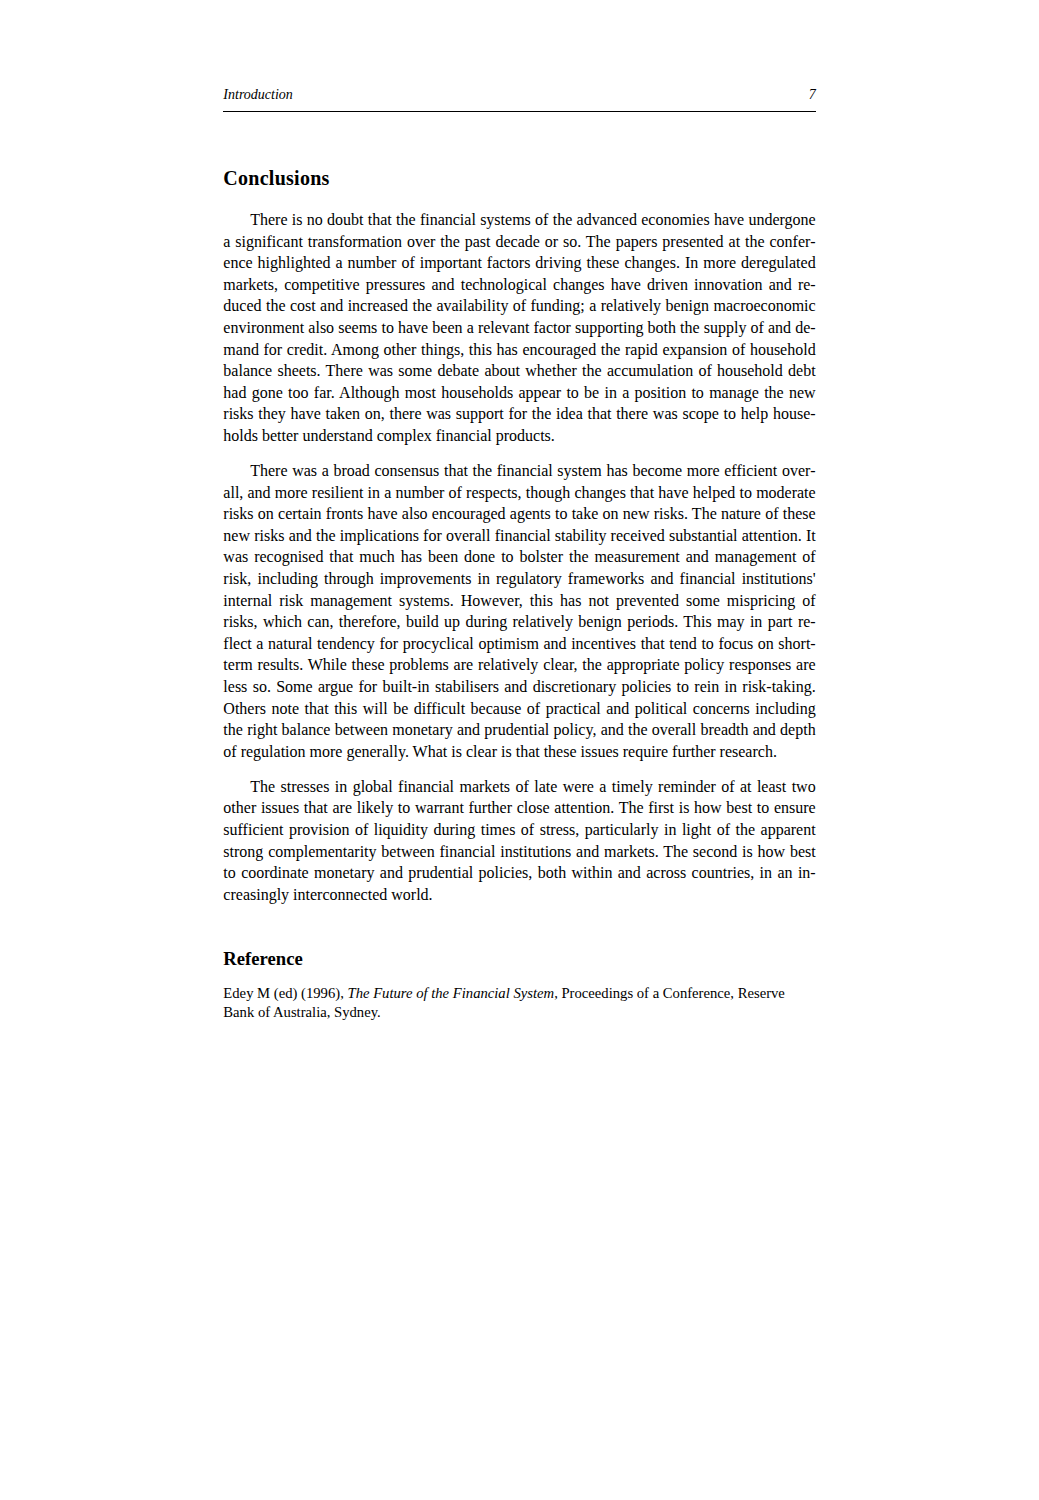Introduction 7
Conclusions
There is no doubt that the financial systems of the advanced economies have undergone a significant transformation over the past decade or so. The papers presented at the conference highlighted a number of important factors driving these changes. In more deregulated markets, competitive pressures and technological changes have driven innovation and reduced the cost and increased the availability of funding; a relatively benign macroeconomic environment also seems to have been a relevant factor supporting both the supply of and demand for credit. Among other things, this has encouraged the rapid expansion of household balance sheets. There was some debate about whether the accumulation of household debt had gone too far. Although most households appear to be in a position to manage the new risks they have taken on, there was support for the idea that there was scope to help households better understand complex financial products.
There was a broad consensus that the financial system has become more efficient overall, and more resilient in a number of respects, though changes that have helped to moderate risks on certain fronts have also encouraged agents to take on new risks. The nature of these new risks and the implications for overall financial stability received substantial attention. It was recognised that much has been done to bolster the measurement and management of risk, including through improvements in regulatory frameworks and financial institutions' internal risk management systems. However, this has not prevented some mispricing of risks, which can, therefore, build up during relatively benign periods. This may in part reflect a natural tendency for procyclical optimism and incentives that tend to focus on short-term results. While these problems are relatively clear, the appropriate policy responses are less so. Some argue for built-in stabilisers and discretionary policies to rein in risk-taking. Others note that this will be difficult because of practical and political concerns including the right balance between monetary and prudential policy, and the overall breadth and depth of regulation more generally. What is clear is that these issues require further research.
The stresses in global financial markets of late were a timely reminder of at least two other issues that are likely to warrant further close attention. The first is how best to ensure sufficient provision of liquidity during times of stress, particularly in light of the apparent strong complementarity between financial institutions and markets. The second is how best to coordinate monetary and prudential policies, both within and across countries, in an increasingly interconnected world.
Reference
Edey M (ed) (1996), The Future of the Financial System, Proceedings of a Conference, Reserve Bank of Australia, Sydney.